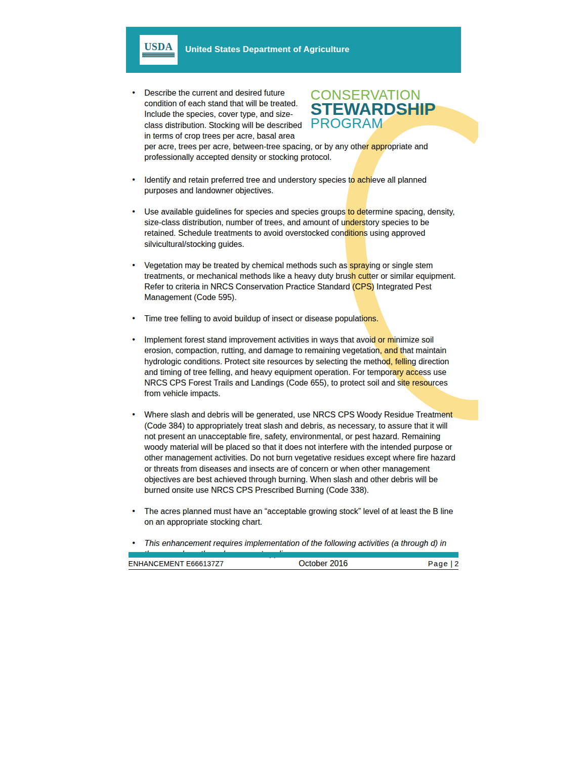USDA
United States Department of Agriculture
CONSERVATION
STEWARDSHIP
PROGRAM
Describe the current and desired future condition of each stand that will be treated. Include the species, cover type, and size-class distribution. Stocking will be described in terms of crop trees per acre, basal area per acre, trees per acre, between-tree spacing, or by any other appropriate and professionally accepted density or stocking protocol.
Identify and retain preferred tree and understory species to achieve all planned purposes and landowner objectives.
Use available guidelines for species and species groups to determine spacing, density, size-class distribution, number of trees, and amount of understory species to be retained. Schedule treatments to avoid overstocked conditions using approved silvicultural/stocking guides.
Vegetation may be treated by chemical methods such as spraying or single stem treatments, or mechanical methods like a heavy duty brush cutter or similar equipment. Refer to criteria in NRCS Conservation Practice Standard (CPS) Integrated Pest Management (Code 595).
Time tree felling to avoid buildup of insect or disease populations.
Implement forest stand improvement activities in ways that avoid or minimize soil erosion, compaction, rutting, and damage to remaining vegetation, and that maintain hydrologic conditions. Protect site resources by selecting the method, felling direction and timing of tree felling, and heavy equipment operation. For temporary access use NRCS CPS Forest Trails and Landings (Code 655), to protect soil and site resources from vehicle impacts.
Where slash and debris will be generated, use NRCS CPS Woody Residue Treatment (Code 384) to appropriately treat slash and debris, as necessary, to assure that it will not present an unacceptable fire, safety, environmental, or pest hazard. Remaining woody material will be placed so that it does not interfere with the intended purpose or other management activities. Do not burn vegetative residues except where fire hazard or threats from diseases and insects are of concern or when other management objectives are best achieved through burning. When slash and other debris will be burned onsite use NRCS CPS Prescribed Burning (Code 338).
The acres planned must have an “acceptable growing stock” level of at least the B line on an appropriate stocking chart.
This enhancement requires implementation of the following activities (a through d) in the area where the enhancement applies.
ENHANCEMENT E666137Z7
October 2016
Page | 2